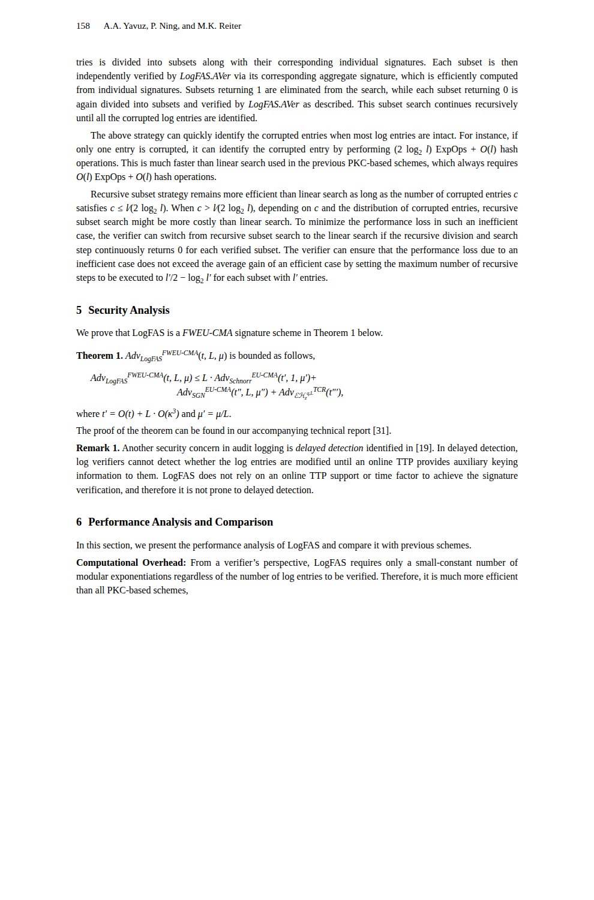158 A.A. Yavuz, P. Ning, and M.K. Reiter
tries is divided into subsets along with their corresponding individual signatures. Each subset is then independently verified by LogFAS.AVer via its corresponding aggregate signature, which is efficiently computed from individual signatures. Subsets returning 1 are eliminated from the search, while each subset returning 0 is again divided into subsets and verified by LogFAS.AVer as described. This subset search continues recursively until all the corrupted log entries are identified.
The above strategy can quickly identify the corrupted entries when most log entries are intact. For instance, if only one entry is corrupted, it can identify the corrupted entry by performing (2 log2 l) ExpOps + O(l) hash operations. This is much faster than linear search used in the previous PKC-based schemes, which always requires O(l) ExpOps + O(l) hash operations.
Recursive subset strategy remains more efficient than linear search as long as the number of corrupted entries c satisfies c ≤ l⁄(2 log2 l). When c > l⁄(2 log2 l), depending on c and the distribution of corrupted entries, recursive subset search might be more costly than linear search. To minimize the performance loss in such an inefficient case, the verifier can switch from recursive subset search to the linear search if the recursive division and search step continuously returns 0 for each verified subset. The verifier can ensure that the performance loss due to an inefficient case does not exceed the average gain of an efficient case by setting the maximum number of recursive steps to be executed to l′/2 − log2 l′ for each subset with l′ entries.
5 Security Analysis
We prove that LogFAS is a FWEU-CMA signature scheme in Theorem 1 below.
Theorem 1. AdvLogFASFWEU-CMA(t, L, μ) is bounded as follows,
AdvLogFASFWEU-CMA(t, L, μ) ≤ L · AdvSchnorrEU-CMA(t′, 1, μ′)+ AdvSGNEU-CMA(t″, L, μ″) + Advℰℋzq,LTCR(t″′),
where t′ = O(t) + L · O(κ3) and μ′ = μ/L.
The proof of the theorem can be found in our accompanying technical report [31].
Remark 1. Another security concern in audit logging is delayed detection identified in [19]. In delayed detection, log verifiers cannot detect whether the log entries are modified until an online TTP provides auxiliary keying information to them. LogFAS does not rely on an online TTP support or time factor to achieve the signature verification, and therefore it is not prone to delayed detection.
6 Performance Analysis and Comparison
In this section, we present the performance analysis of LogFAS and compare it with previous schemes.
Computational Overhead: From a verifier’s perspective, LogFAS requires only a small-constant number of modular exponentiations regardless of the number of log entries to be verified. Therefore, it is much more efficient than all PKC-based schemes,